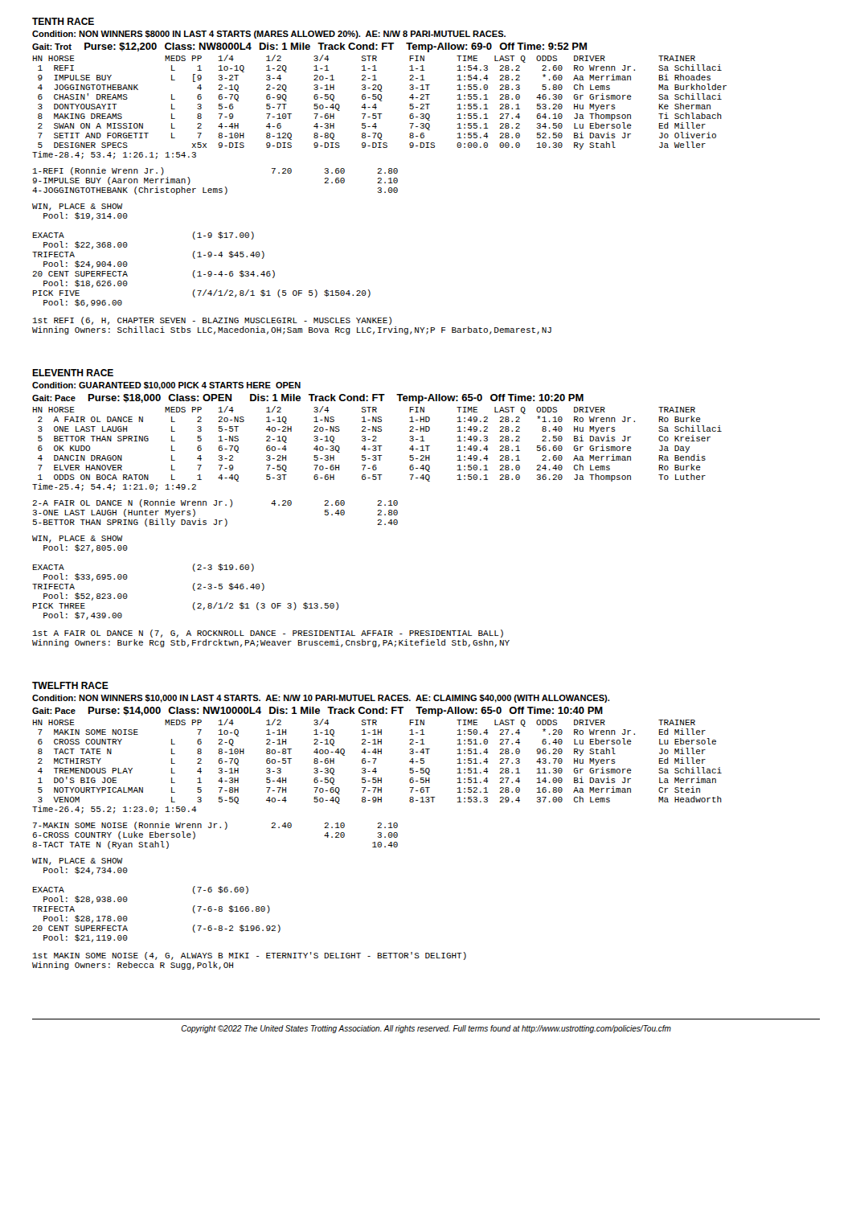TENTH RACE
Condition: NON WINNERS $8000 IN LAST 4 STARTS (MARES ALLOWED 20%). AE: N/W 8 PARI-MUTUEL RACES.
Gait: Trot Purse: $12,200 Class: NW8000L4 Dis: 1 Mile Track Cond: FT Temp-Allow: 69-0 Off Time: 9:52 PM
HN HORSE MEDS PP 1/4 1/2 3/4 STR FIN TIME LAST Q ODDS DRIVER TRAINER 1 REFI L 1 1o-1Q 1-2Q 1-1 1-1 1-1 1:54.3 28.2 2.60 Ro Wrenn Jr. Sa Schillaci 9 IMPULSE BUY L [9 3-2T 3-4 2o-1 2-1 2-1 1:54.4 28.2 *.60 Aa Merriman Bi Rhoades 4 JOGGINGTOTHEBANK 4 2-1Q 2-2Q 3-1H 3-2Q 3-1T 1:55.0 28.3 5.80 Ch Lems Ma Burkholder 6 CHASIN' DREAMS L 6 6-7Q 6-9Q 6-5Q 6-5Q 4-2T 1:55.1 28.0 46.30 Gr Grismore Sa Schillaci 3 DONTYOUSAYIT L 3 5-6 5-7T 5o-4Q 4-4 5-2T 1:55.1 28.1 53.20 Hu Myers Ke Sherman 8 MAKING DREAMS L 8 7-9 7-10T 7-6H 7-5T 6-3Q 1:55.1 27.4 64.10 Ja Thompson Ti Schlabach 2 SWAN ON A MISSION L 2 4-4H 4-6 4-3H 5-4 7-3Q 1:55.1 28.2 34.50 Lu Ebersole Ed Miller 7 SETIT AND FORGETIT L 7 8-10H 8-12Q 8-8Q 8-7Q 8-6 1:55.4 28.0 52.50 Bi Davis Jr Jo Oliverio 5 DESIGNER SPECS x5x 9-DIS 9-DIS 9-DIS 9-DIS 9-DIS 0:00.0 00.0 10.30 Ry Stahl Ja Weller Time-28.4; 53.4; 1:26.1; 1:54.3
1-REFI (Ronnie Wrenn Jr.) 7.20 3.60 2.80 9-IMPULSE BUY (Aaron Merriman) 2.60 2.10 4-JOGGINGTOTHEBANK (Christopher Lems) 3.00
WIN, PLACE & SHOW Pool: $19,314.00 EXACTA (1-9 $17.00) Pool: $22,368.00 TRIFECTA (1-9-4 $45.40) Pool: $24,904.00 20 CENT SUPERFECTA (1-9-4-6 $34.46) Pool: $18,626.00 PICK FIVE (7/4/1/2,8/1 $1 (5 OF 5) $1504.20) Pool: $6,996.00
1st REFI (6, H, CHAPTER SEVEN - BLAZING MUSCLEGIRL - MUSCLES YANKEE) Winning Owners: Schillaci Stbs LLC,Macedonia,OH;Sam Bova Rcg LLC,Irving,NY;P F Barbato,Demarest,NJ
ELEVENTH RACE
Condition: GUARANTEED $10,000 PICK 4 STARTS HERE OPEN
Gait: Pace Purse: $18,000 Class: OPEN Dis: 1 Mile Track Cond: FT Temp-Allow: 65-0 Off Time: 10:20 PM
HN HORSE MEDS PP 1/4 1/2 3/4 STR FIN TIME LAST Q ODDS DRIVER TRAINER 2 A FAIR OL DANCE N L 2 2o-NS 1-1Q 1-NS 1-NS 1-HD 1:49.2 28.2 *1.10 Ro Wrenn Jr. Ro Burke 3 ONE LAST LAUGH L 3 5-5T 4o-2H 2o-NS 2-NS 2-HD 1:49.2 28.2 8.40 Hu Myers Sa Schillaci 5 BETTOR THAN SPRING L 5 1-NS 2-1Q 3-1Q 3-2 3-1 1:49.3 28.2 2.50 Bi Davis Jr Co Kreiser 6 OK KUDO L 6 6-7Q 6o-4 4o-3Q 4-3T 4-1T 1:49.4 28.1 56.60 Gr Grismore Ja Day 4 DANCIN DRAGON L 4 3-2 3-2H 5-3H 5-3T 5-2H 1:49.4 28.1 2.60 Aa Merriman Ra Bendis 7 ELVER HANOVER L 7 7-9 7-5Q 7o-6H 7-6 6-4Q 1:50.1 28.0 24.40 Ch Lems Ro Burke 1 ODDS ON BOCA RATON L 1 4-4Q 5-3T 6-6H 6-5T 7-4Q 1:50.1 28.0 36.20 Ja Thompson To Luther Time-25.4; 54.4; 1:21.0; 1:49.2
2-A FAIR OL DANCE N (Ronnie Wrenn Jr.) 4.20 2.60 2.10 3-ONE LAST LAUGH (Hunter Myers) 5.40 2.80 5-BETTOR THAN SPRING (Billy Davis Jr) 2.40
WIN, PLACE & SHOW Pool: $27,805.00 EXACTA (2-3 $19.60) Pool: $33,695.00 TRIFECTA (2-3-5 $46.40) Pool: $52,823.00 PICK THREE (2,8/1/2 $1 (3 OF 3) $13.50) Pool: $7,439.00
1st A FAIR OL DANCE N (7, G, A ROCKNROLL DANCE - PRESIDENTIAL AFFAIR - PRESIDENTIAL BALL) Winning Owners: Burke Rcg Stb,Frdrcktwn,PA;Weaver Bruscemi,Cnsbrg,PA;Kitefield Stb,Gshn,NY
TWELFTH RACE
Condition: NON WINNERS $10,000 IN LAST 4 STARTS. AE: N/W 10 PARI-MUTUEL RACES. AE: CLAIMING $40,000 (WITH ALLOWANCES).
Gait: Pace Purse: $14,000 Class: NW10000L4 Dis: 1 Mile Track Cond: FT Temp-Allow: 65-0 Off Time: 10:40 PM
HN HORSE MEDS PP 1/4 1/2 3/4 STR FIN TIME LAST Q ODDS DRIVER TRAINER 7 MAKIN SOME NOISE 7 1o-Q 1-1H 1-1Q 1-1H 1-1 1:50.4 27.4 *.20 Ro Wrenn Jr. Ed Miller 6 CROSS COUNTRY L 6 2-Q 2-1H 2-1Q 2-1H 2-1 1:51.0 27.4 6.40 Lu Ebersole Lu Ebersole 8 TACT TATE N L 8 8-10H 8o-8T 4oo-4Q 4-4H 3-4T 1:51.4 28.0 96.20 Ry Stahl Jo Miller 2 MCTHIRSTY L 2 6-7Q 6o-5T 8-6H 6-7 4-5 1:51.4 27.3 43.70 Hu Myers Ed Miller 4 TREMENDOUS PLAY L 4 3-1H 3-3 3-3Q 3-4 5-5Q 1:51.4 28.1 11.30 Gr Grismore Sa Schillaci 1 DO'S BIG JOE L 1 4-3H 5-4H 6-5Q 5-5H 6-5H 1:51.4 27.4 14.00 Bi Davis Jr La Merriman 5 NOTYOURTYPICALMAN L 5 7-8H 7-7H 7o-6Q 7-7H 7-6T 1:52.1 28.0 16.80 Aa Merriman Cr Stein 3 VENOM L 3 5-5Q 4o-4 5o-4Q 8-9H 8-13T 1:53.3 29.4 37.00 Ch Lems Ma Headworth Time-26.4; 55.2; 1:23.0; 1:50.4
7-MAKIN SOME NOISE (Ronnie Wrenn Jr.) 2.40 2.10 2.10 6-CROSS COUNTRY (Luke Ebersole) 4.20 3.00 8-TACT TATE N (Ryan Stahl) 10.40
WIN, PLACE & SHOW Pool: $24,734.00 EXACTA (7-6 $6.60) Pool: $28,938.00 TRIFECTA (7-6-8 $166.80) Pool: $28,178.00 20 CENT SUPERFECTA (7-6-8-2 $196.92) Pool: $21,119.00
1st MAKIN SOME NOISE (4, G, ALWAYS B MIKI - ETERNITY'S DELIGHT - BETTOR'S DELIGHT) Winning Owners: Rebecca R Sugg,Polk,OH
Copyright ©2022 The United States Trotting Association. All rights reserved. Full terms found at http://www.ustrotting.com/policies/Tou.cfm